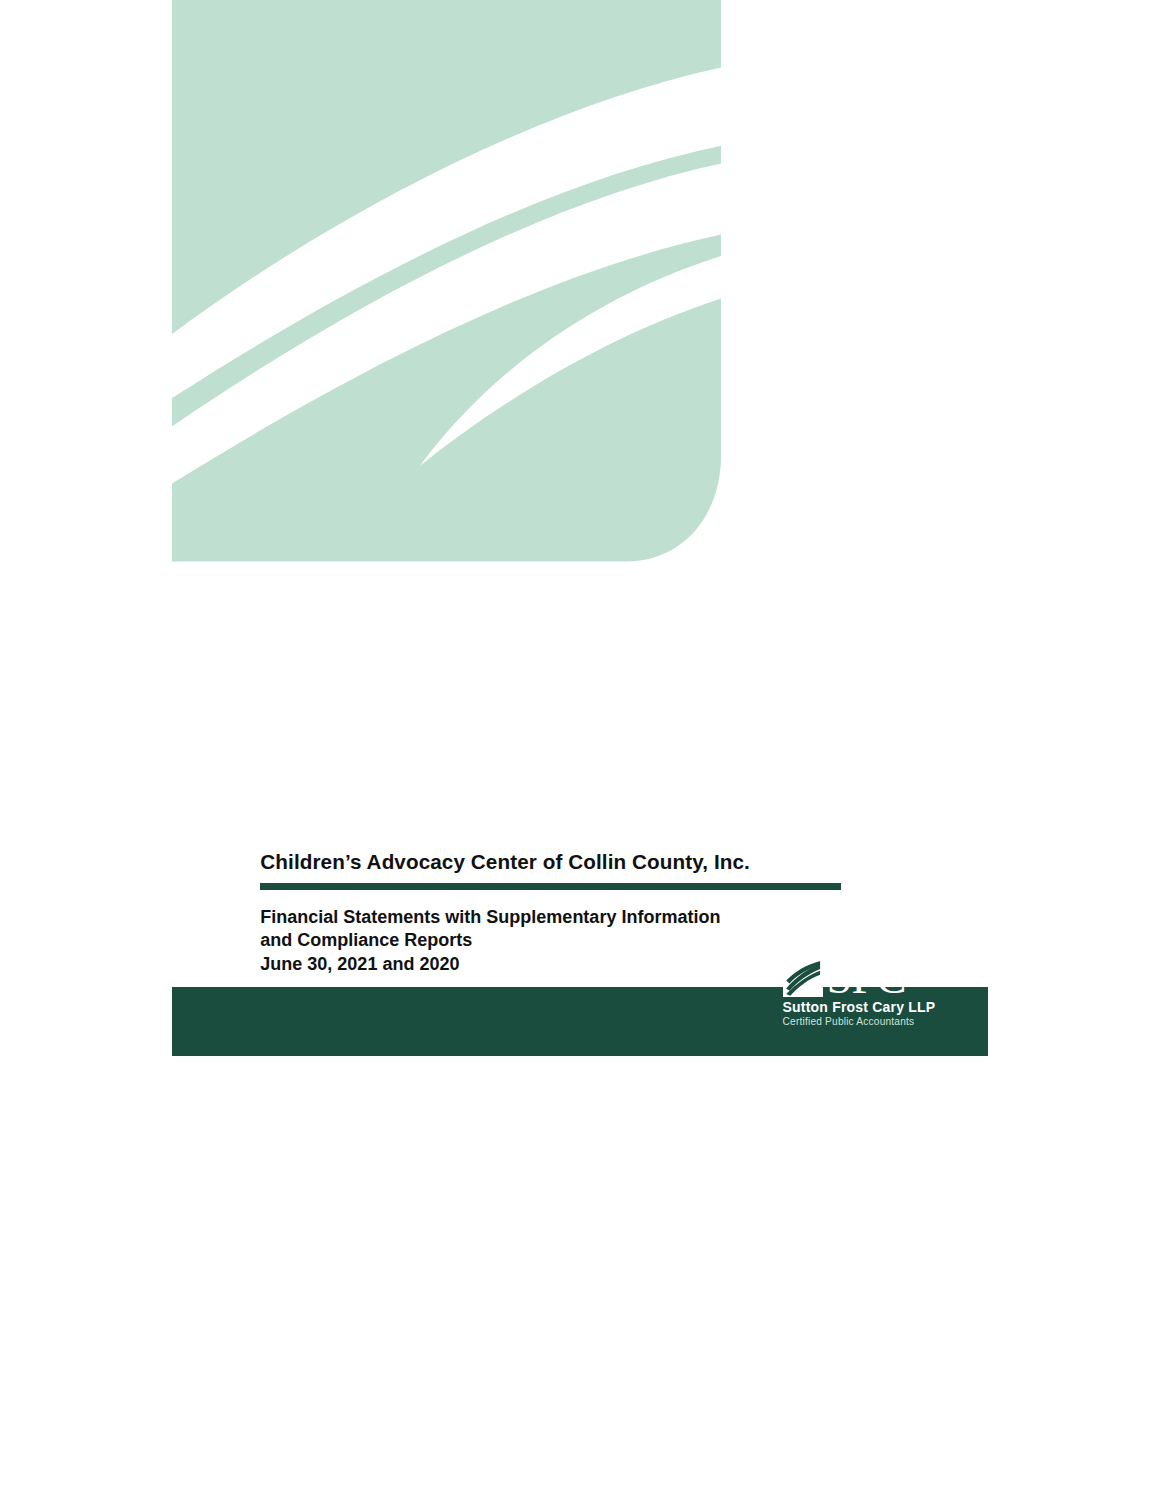Children’s Advocacy Center of Collin County, Inc.
Financial Statements with Supplementary Information
and Compliance Reports
June 30, 2021 and 2020
SFC
Sutton Frost Cary LLP
Certified Public Accountants